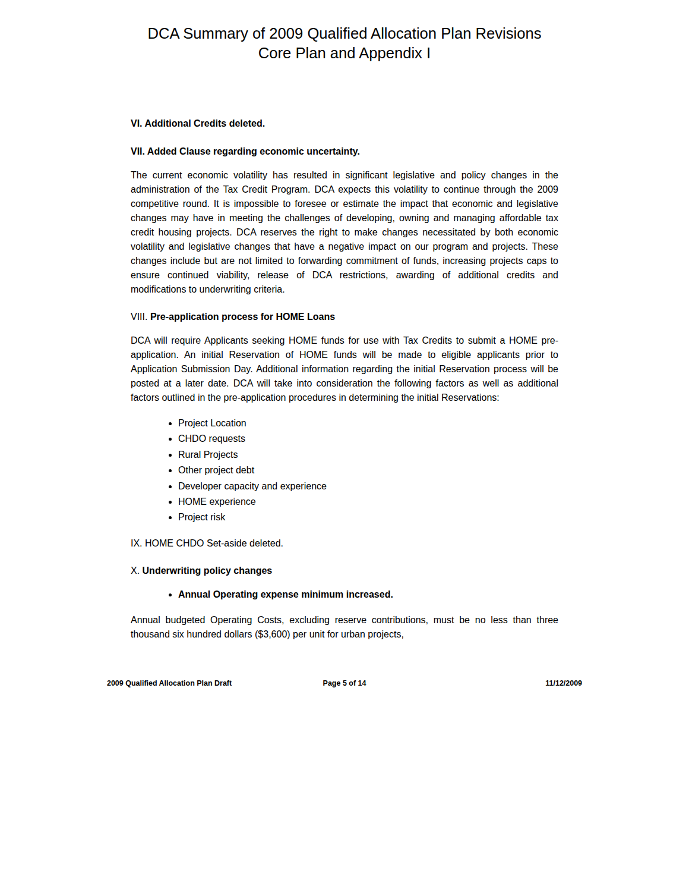DCA Summary of 2009 Qualified Allocation Plan Revisions
Core Plan and Appendix I
VI. Additional Credits deleted.
VII. Added Clause regarding economic uncertainty.
The current economic volatility has resulted in significant legislative and policy changes in the administration of the Tax Credit Program. DCA expects this volatility to continue through the 2009 competitive round. It is impossible to foresee or estimate the impact that economic and legislative changes may have in meeting the challenges of developing, owning and managing affordable tax credit housing projects. DCA reserves the right to make changes necessitated by both economic volatility and legislative changes that have a negative impact on our program and projects. These changes include but are not limited to forwarding commitment of funds, increasing projects caps to ensure continued viability, release of DCA restrictions, awarding of additional credits and modifications to underwriting criteria.
VIII. Pre-application process for HOME Loans
DCA will require Applicants seeking HOME funds for use with Tax Credits to submit a HOME pre-application. An initial Reservation of HOME funds will be made to eligible applicants prior to Application Submission Day. Additional information regarding the initial Reservation process will be posted at a later date. DCA will take into consideration the following factors as well as additional factors outlined in the pre-application procedures in determining the initial Reservations:
Project Location
CHDO requests
Rural Projects
Other project debt
Developer capacity and experience
HOME experience
Project risk
IX. HOME CHDO Set-aside deleted.
X. Underwriting policy changes
Annual Operating expense minimum increased.
Annual budgeted Operating Costs, excluding reserve contributions, must be no less than three thousand six hundred dollars ($3,600) per unit for urban projects,
2009 Qualified Allocation Plan Draft
Page 5 of 14
11/12/2009